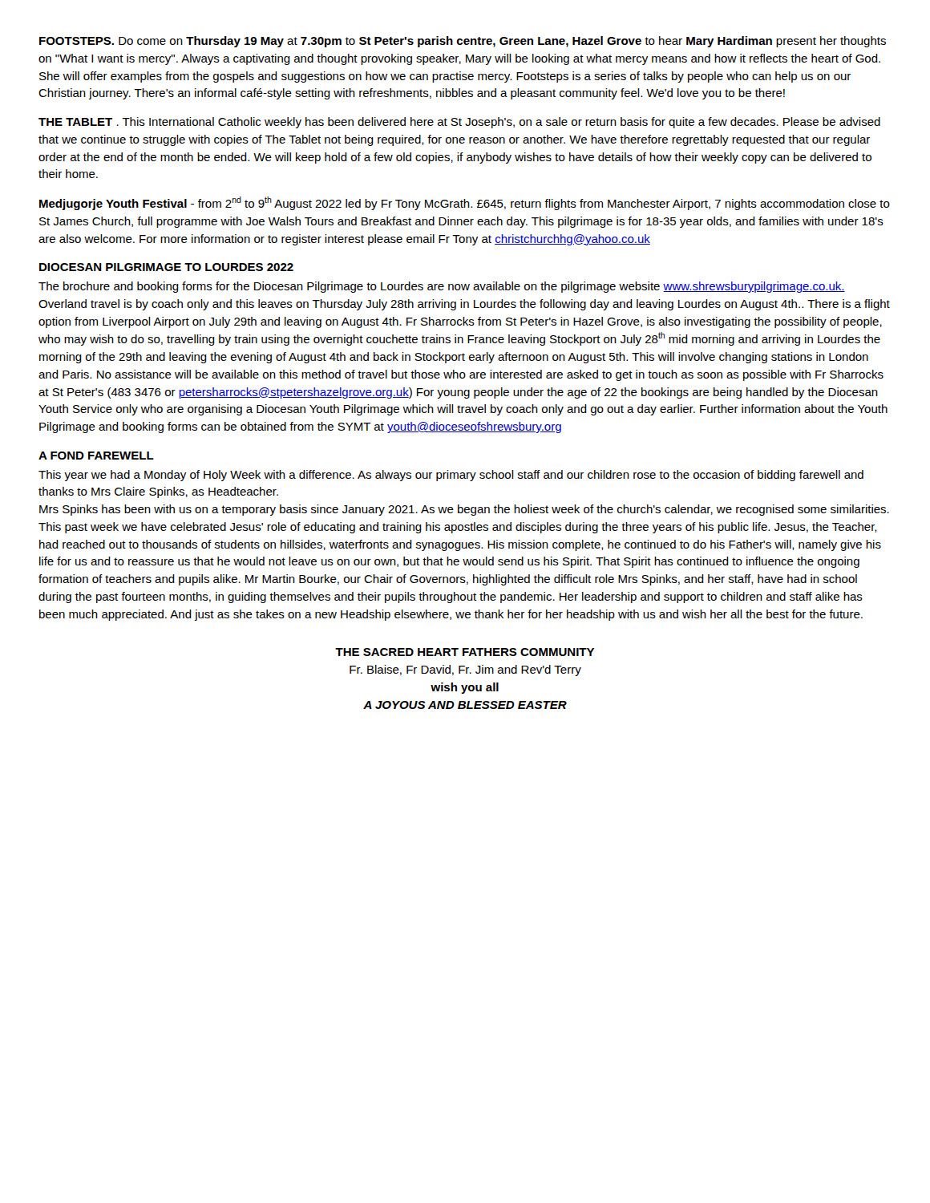FOOTSTEPS. Do come on Thursday 19 May at 7.30pm to St Peter's parish centre, Green Lane, Hazel Grove to hear Mary Hardiman present her thoughts on "What I want is mercy". Always a captivating and thought provoking speaker, Mary will be looking at what mercy means and how it reflects the heart of God. She will offer examples from the gospels and suggestions on how we can practise mercy. Footsteps is a series of talks by people who can help us on our Christian journey. There's an informal café-style setting with refreshments, nibbles and a pleasant community feel. We'd love you to be there!
THE TABLET . This International Catholic weekly has been delivered here at St Joseph's, on a sale or return basis for quite a few decades. Please be advised that we continue to struggle with copies of The Tablet not being required, for one reason or another. We have therefore regrettably requested that our regular order at the end of the month be ended. We will keep hold of a few old copies, if anybody wishes to have details of how their weekly copy can be delivered to their home.
Medjugorje Youth Festival - from 2nd to 9th August 2022 led by Fr Tony McGrath. £645, return flights from Manchester Airport, 7 nights accommodation close to St James Church, full programme with Joe Walsh Tours and Breakfast and Dinner each day. This pilgrimage is for 18-35 year olds, and families with under 18's are also welcome. For more information or to register interest please email Fr Tony at christchurchhg@yahoo.co.uk
DIOCESAN PILGRIMAGE TO LOURDES 2022
The brochure and booking forms for the Diocesan Pilgrimage to Lourdes are now available on the pilgrimage website www.shrewsburypilgrimage.co.uk. Overland travel is by coach only and this leaves on Thursday July 28th arriving in Lourdes the following day and leaving Lourdes on August 4th.. There is a flight option from Liverpool Airport on July 29th and leaving on August 4th. Fr Sharrocks from St Peter's in Hazel Grove, is also investigating the possibility of people, who may wish to do so, travelling by train using the overnight couchette trains in France leaving Stockport on July 28th mid morning and arriving in Lourdes the morning of the 29th and leaving the evening of August 4th and back in Stockport early afternoon on August 5th. This will involve changing stations in London and Paris. No assistance will be available on this method of travel but those who are interested are asked to get in touch as soon as possible with Fr Sharrocks at St Peter's (483 3476 or petersharrocks@stpetershazelgrove.org.uk) For young people under the age of 22 the bookings are being handled by the Diocesan Youth Service only who are organising a Diocesan Youth Pilgrimage which will travel by coach only and go out a day earlier. Further information about the Youth Pilgrimage and booking forms can be obtained from the SYMT at youth@dioceseofshrewsbury.org
A FOND FAREWELL
This year we had a Monday of Holy Week with a difference. As always our primary school staff and our children rose to the occasion of bidding farewell and thanks to Mrs Claire Spinks, as Headteacher.
Mrs Spinks has been with us on a temporary basis since January 2021. As we began the holiest week of the church's calendar, we recognised some similarities. This past week we have celebrated Jesus' role of educating and training his apostles and disciples during the three years of his public life. Jesus, the Teacher, had reached out to thousands of students on hillsides, waterfronts and synagogues. His mission complete, he continued to do his Father's will, namely give his life for us and to reassure us that he would not leave us on our own, but that he would send us his Spirit. That Spirit has continued to influence the ongoing formation of teachers and pupils alike. Mr Martin Bourke, our Chair of Governors, highlighted the difficult role Mrs Spinks, and her staff, have had in school during the past fourteen months, in guiding themselves and their pupils throughout the pandemic. Her leadership and support to children and staff alike has been much appreciated. And just as she takes on a new Headship elsewhere, we thank her for her headship with us and wish her all the best for the future.
THE SACRED HEART FATHERS COMMUNITY
Fr. Blaise, Fr David, Fr. Jim and Rev'd Terry
wish you all
A JOYOUS AND BLESSED EASTER